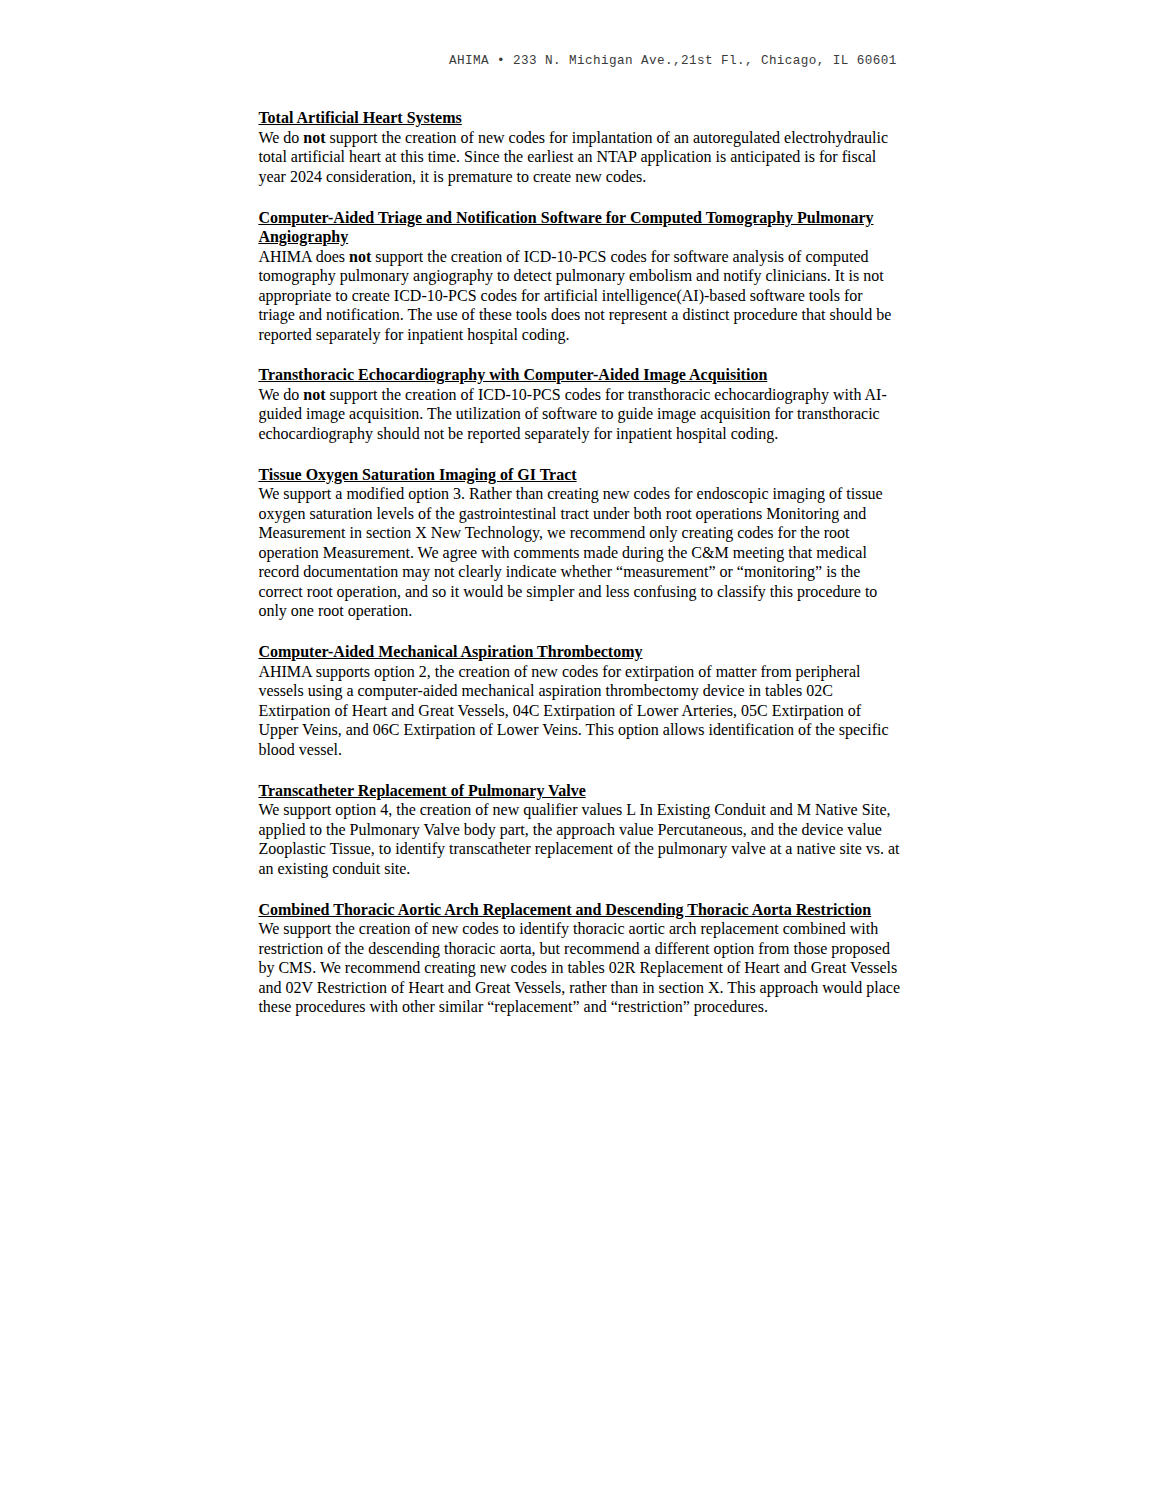AHIMA • 233 N. Michigan Ave.,21st Fl., Chicago, IL 60601
Total Artificial Heart Systems
We do not support the creation of new codes for implantation of an autoregulated electrohydraulic total artificial heart at this time. Since the earliest an NTAP application is anticipated is for fiscal year 2024 consideration, it is premature to create new codes.
Computer-Aided Triage and Notification Software for Computed Tomography Pulmonary Angiography
AHIMA does not support the creation of ICD-10-PCS codes for software analysis of computed tomography pulmonary angiography to detect pulmonary embolism and notify clinicians. It is not appropriate to create ICD-10-PCS codes for artificial intelligence(AI)-based software tools for triage and notification. The use of these tools does not represent a distinct procedure that should be reported separately for inpatient hospital coding.
Transthoracic Echocardiography with Computer-Aided Image Acquisition
We do not support the creation of ICD-10-PCS codes for transthoracic echocardiography with AI-guided image acquisition. The utilization of software to guide image acquisition for transthoracic echocardiography should not be reported separately for inpatient hospital coding.
Tissue Oxygen Saturation Imaging of GI Tract
We support a modified option 3. Rather than creating new codes for endoscopic imaging of tissue oxygen saturation levels of the gastrointestinal tract under both root operations Monitoring and Measurement in section X New Technology, we recommend only creating codes for the root operation Measurement. We agree with comments made during the C&M meeting that medical record documentation may not clearly indicate whether “measurement” or “monitoring” is the correct root operation, and so it would be simpler and less confusing to classify this procedure to only one root operation.
Computer-Aided Mechanical Aspiration Thrombectomy
AHIMA supports option 2, the creation of new codes for extirpation of matter from peripheral vessels using a computer-aided mechanical aspiration thrombectomy device in tables 02C Extirpation of Heart and Great Vessels, 04C Extirpation of Lower Arteries, 05C Extirpation of Upper Veins, and 06C Extirpation of Lower Veins. This option allows identification of the specific blood vessel.
Transcatheter Replacement of Pulmonary Valve
We support option 4, the creation of new qualifier values L In Existing Conduit and M Native Site, applied to the Pulmonary Valve body part, the approach value Percutaneous, and the device value Zooplastic Tissue, to identify transcatheter replacement of the pulmonary valve at a native site vs. at an existing conduit site.
Combined Thoracic Aortic Arch Replacement and Descending Thoracic Aorta Restriction
We support the creation of new codes to identify thoracic aortic arch replacement combined with restriction of the descending thoracic aorta, but recommend a different option from those proposed by CMS. We recommend creating new codes in tables 02R Replacement of Heart and Great Vessels and 02V Restriction of Heart and Great Vessels, rather than in section X. This approach would place these procedures with other similar “replacement” and “restriction” procedures.